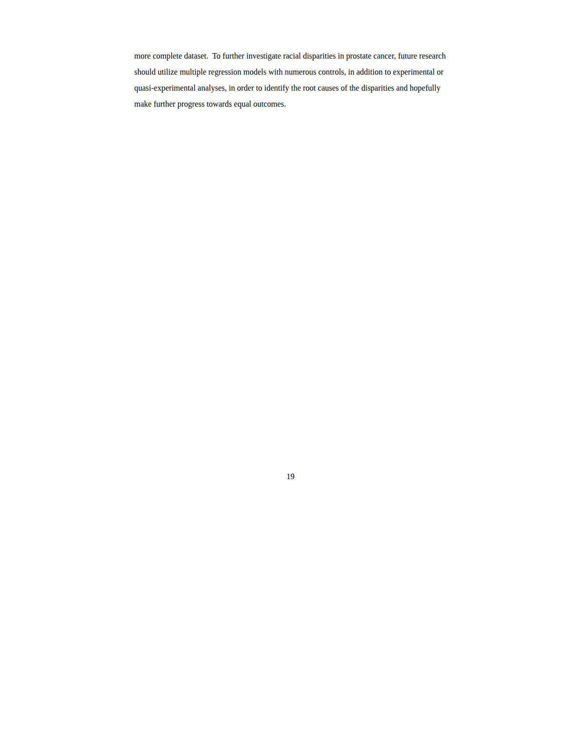more complete dataset. To further investigate racial disparities in prostate cancer, future research should utilize multiple regression models with numerous controls, in addition to experimental or quasi-experimental analyses, in order to identify the root causes of the disparities and hopefully make further progress towards equal outcomes.
19